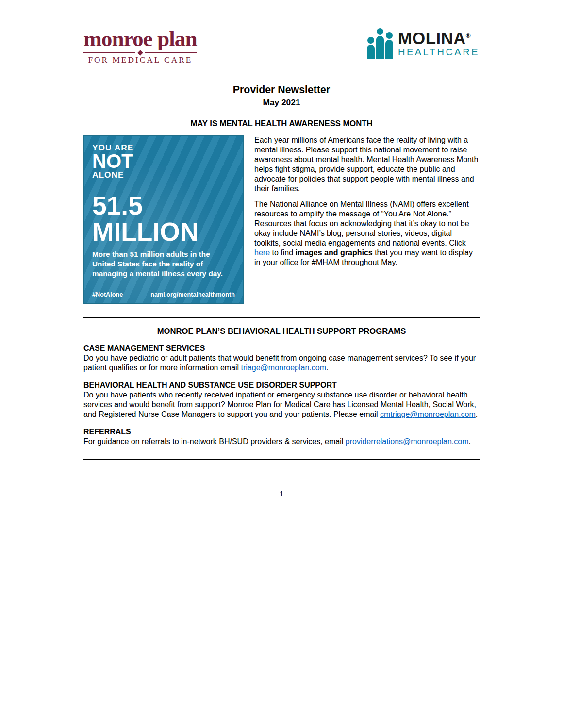monroe plan
FOR MEDICAL CARE
MOLINA®
HEALTHCARE
Provider Newsletter
May 2021
MAY IS MENTAL HEALTH AWARENESS MONTH
YOU ARE
NOT
ALONE
51.5 MILLION
More than 51 million adults in the
United States face the reality of
managing a mental illness every day.
#NotAlone nami.org/mentalhealthmonth
Each year millions of Americans face the reality of living with a mental illness. Please support this national movement to raise awareness about mental health. Mental Health Awareness Month helps fight stigma, provide support, educate the public and advocate for policies that support people with mental illness and their families.
The National Alliance on Mental Illness (NAMI) offers excellent resources to amplify the message of “You Are Not Alone.” Resources that focus on acknowledging that it’s okay to not be okay include NAMI’s blog, personal stories, videos, digital toolkits, social media engagements and national events. Click here to find images and graphics that you may want to display in your office for #MHAM throughout May.
MONROE PLAN’S BEHAVIORAL HEALTH SUPPORT PROGRAMS
Case Management Services
Do you have pediatric or adult patients that would benefit from ongoing case management services? To see if your patient qualifies or for more information email triage@monroeplan.com.
Behavioral Health and Substance Use Disorder Support
Do you have patients who recently received inpatient or emergency substance use disorder or behavioral health services and would benefit from support? Monroe Plan for Medical Care has Licensed Mental Health, Social Work, and Registered Nurse Case Managers to support you and your patients. Please email cmtriage@monroeplan.com.
Referrals
For guidance on referrals to in-network BH/SUD providers & services, email providerrelations@monroeplan.com.
1